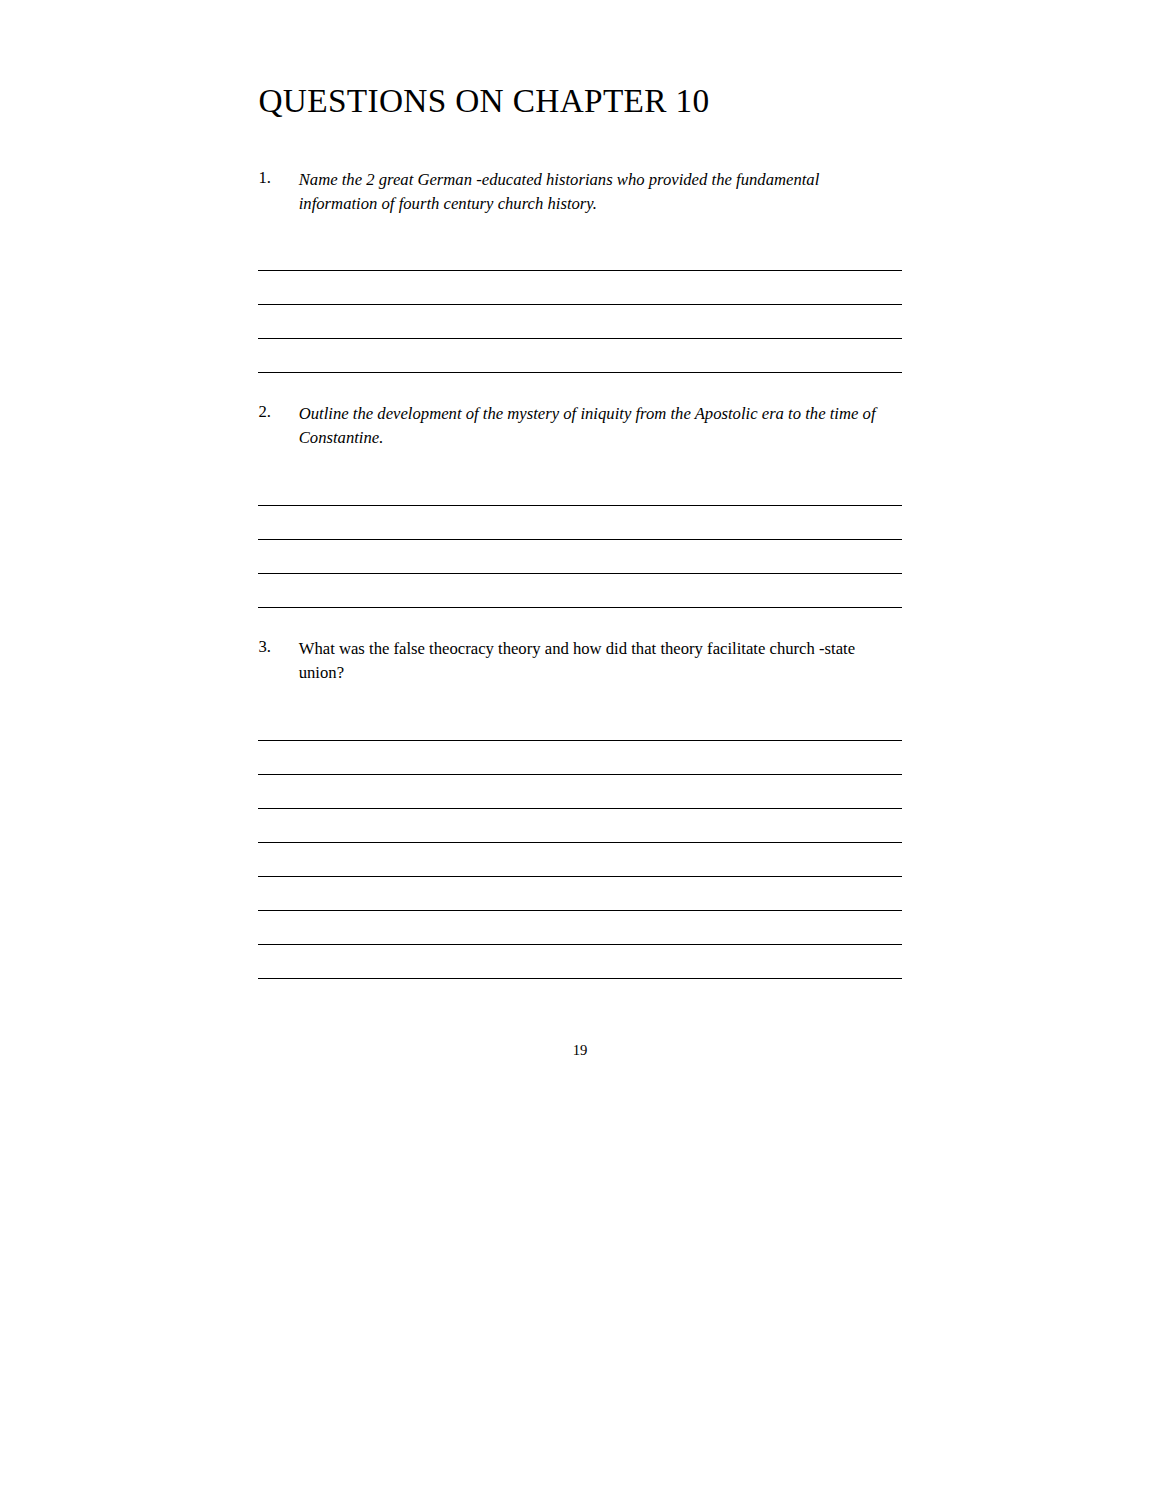Questions on Chapter 10
Name the 2 great German -educated historians who provided the fundamental information of fourth century church history.
Outline the development of the mystery of iniquity from the Apostolic era to the time of Constantine.
What was the false theocracy theory and how did that theory facilitate church -state union?
19